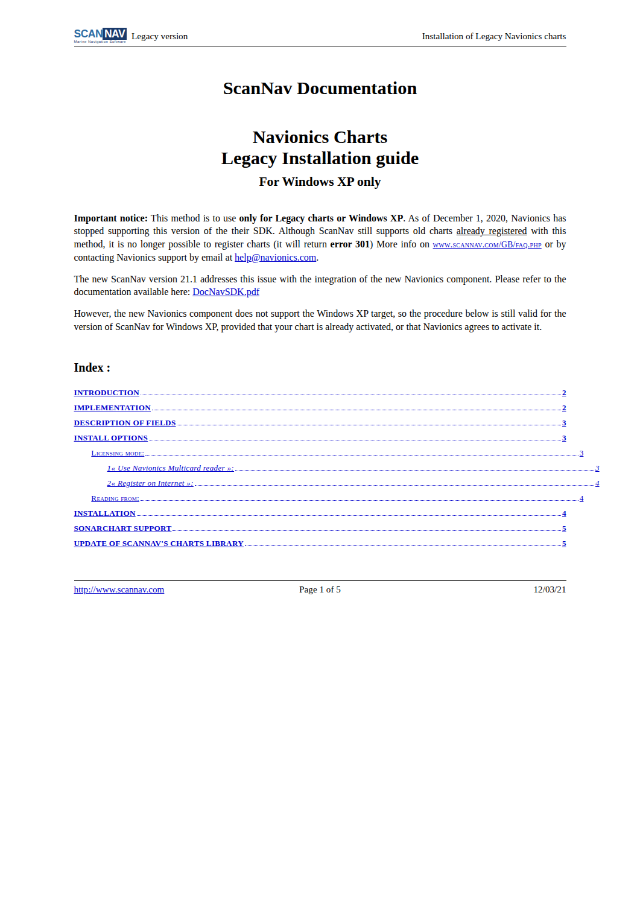SCAN NAV Marine Navigation Software Legacy version
Installation of Legacy Navionics charts
ScanNav Documentation
Navionics Charts
Legacy Installation guide
For Windows XP only
Important notice: This method is to use only for Legacy charts or Windows XP. As of December 1, 2020, Navionics has stopped supporting this version of the their SDK. Although ScanNav still supports old charts already registered with this method, it is no longer possible to register charts (it will return error 301) More info on www.scannav.com/GB/faq.php or by contacting Navionics support by email at help@navionics.com.
The new ScanNav version 21.1 addresses this issue with the integration of the new Navionics component. Please refer to the documentation available here: DocNavSDK.pdf
However, the new Navionics component does not support the Windows XP target, so the procedure below is still valid for the version of ScanNav for Windows XP, provided that your chart is already activated, or that Navionics agrees to activate it.
Index :
Introduction 2
Implementation 2
Description of fields 3
Install options 3
Licensing mode: 3
1« Use Navionics Multicard reader »: 3
2« Register on Internet »: 4
Reading from: 4
Installation 4
Sonarchart support 5
Update of ScanNav's charts library 5
http://www.scannav.com
Page 1 of 5
12/03/21